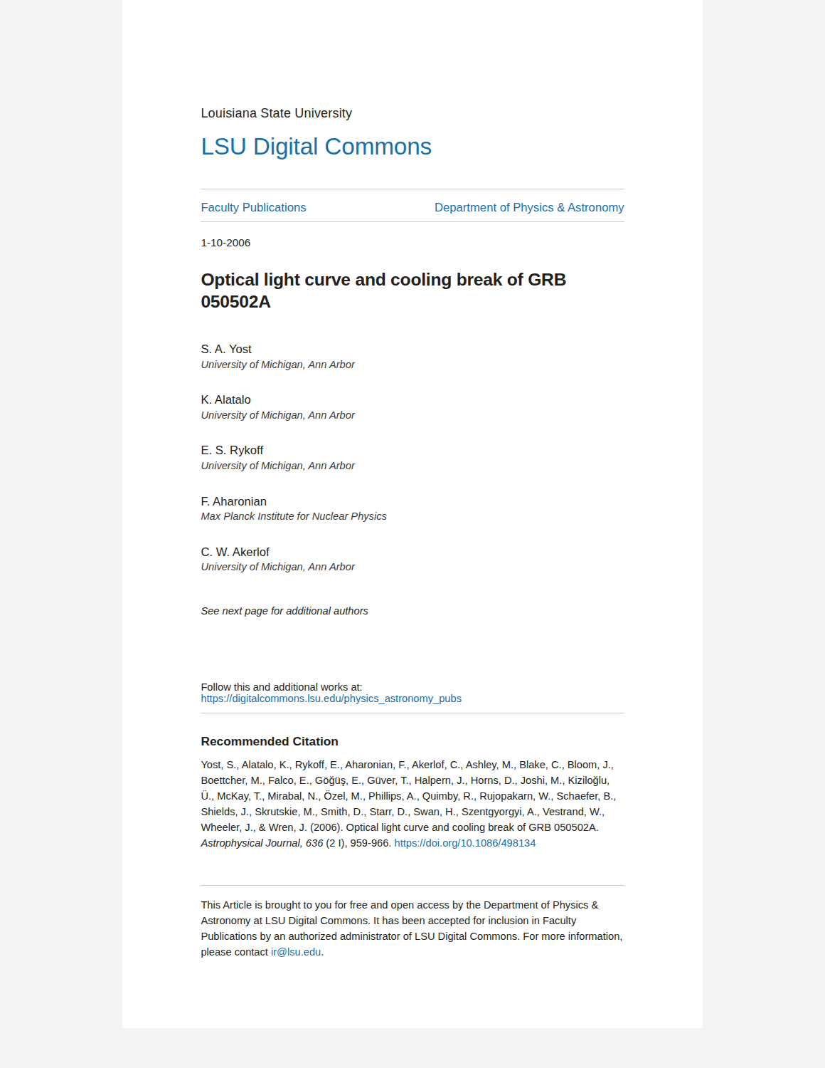Louisiana State University
LSU Digital Commons
Faculty Publications Department of Physics & Astronomy
1-10-2006
Optical light curve and cooling break of GRB 050502A
S. A. Yost
University of Michigan, Ann Arbor
K. Alatalo
University of Michigan, Ann Arbor
E. S. Rykoff
University of Michigan, Ann Arbor
F. Aharonian
Max Planck Institute for Nuclear Physics
C. W. Akerlof
University of Michigan, Ann Arbor
See next page for additional authors
Follow this and additional works at: https://digitalcommons.lsu.edu/physics_astronomy_pubs
Recommended Citation
Yost, S., Alatalo, K., Rykoff, E., Aharonian, F., Akerlof, C., Ashley, M., Blake, C., Bloom, J., Boettcher, M., Falco, E., Göğüş, E., Güver, T., Halpern, J., Horns, D., Joshi, M., Kiziloğlu, Ü., McKay, T., Mirabal, N., Özel, M., Phillips, A., Quimby, R., Rujopakarn, W., Schaefer, B., Shields, J., Skrutskie, M., Smith, D., Starr, D., Swan, H., Szentgyorgyi, A., Vestrand, W., Wheeler, J., & Wren, J. (2006). Optical light curve and cooling break of GRB 050502A. Astrophysical Journal, 636 (2 I), 959-966. https://doi.org/10.1086/498134
This Article is brought to you for free and open access by the Department of Physics & Astronomy at LSU Digital Commons. It has been accepted for inclusion in Faculty Publications by an authorized administrator of LSU Digital Commons. For more information, please contact ir@lsu.edu.